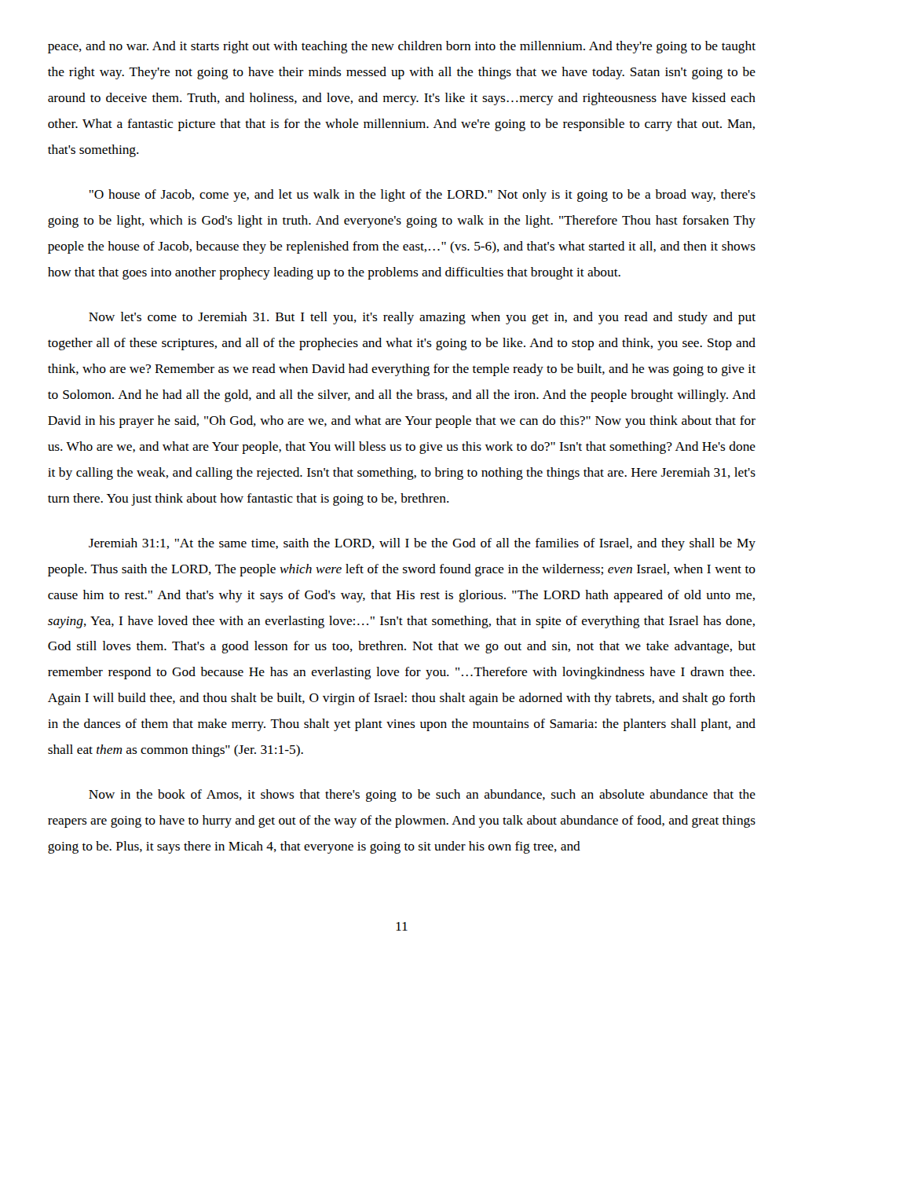peace, and no war. And it starts right out with teaching the new children born into the millennium. And they're going to be taught the right way. They're not going to have their minds messed up with all the things that we have today. Satan isn't going to be around to deceive them. Truth, and holiness, and love, and mercy. It's like it says…mercy and righteousness have kissed each other. What a fantastic picture that that is for the whole millennium. And we're going to be responsible to carry that out. Man, that's something.
"O house of Jacob, come ye, and let us walk in the light of the LORD." Not only is it going to be a broad way, there's going to be light, which is God's light in truth. And everyone's going to walk in the light. "Therefore Thou hast forsaken Thy people the house of Jacob, because they be replenished from the east,…" (vs. 5-6), and that's what started it all, and then it shows how that that goes into another prophecy leading up to the problems and difficulties that brought it about.
Now let's come to Jeremiah 31. But I tell you, it's really amazing when you get in, and you read and study and put together all of these scriptures, and all of the prophecies and what it's going to be like. And to stop and think, you see. Stop and think, who are we? Remember as we read when David had everything for the temple ready to be built, and he was going to give it to Solomon. And he had all the gold, and all the silver, and all the brass, and all the iron. And the people brought willingly. And David in his prayer he said, "Oh God, who are we, and what are Your people that we can do this?" Now you think about that for us. Who are we, and what are Your people, that You will bless us to give us this work to do?" Isn't that something? And He's done it by calling the weak, and calling the rejected. Isn't that something, to bring to nothing the things that are. Here Jeremiah 31, let's turn there. You just think about how fantastic that is going to be, brethren.
Jeremiah 31:1, "At the same time, saith the LORD, will I be the God of all the families of Israel, and they shall be My people. Thus saith the LORD, The people which were left of the sword found grace in the wilderness; even Israel, when I went to cause him to rest." And that's why it says of God's way, that His rest is glorious. "The LORD hath appeared of old unto me, saying, Yea, I have loved thee with an everlasting love:…" Isn't that something, that in spite of everything that Israel has done, God still loves them. That's a good lesson for us too, brethren. Not that we go out and sin, not that we take advantage, but remember respond to God because He has an everlasting love for you. "…Therefore with lovingkindness have I drawn thee. Again I will build thee, and thou shalt be built, O virgin of Israel: thou shalt again be adorned with thy tabrets, and shalt go forth in the dances of them that make merry. Thou shalt yet plant vines upon the mountains of Samaria: the planters shall plant, and shall eat them as common things" (Jer. 31:1-5).
Now in the book of Amos, it shows that there's going to be such an abundance, such an absolute abundance that the reapers are going to have to hurry and get out of the way of the plowmen. And you talk about abundance of food, and great things going to be. Plus, it says there in Micah 4, that everyone is going to sit under his own fig tree, and
11